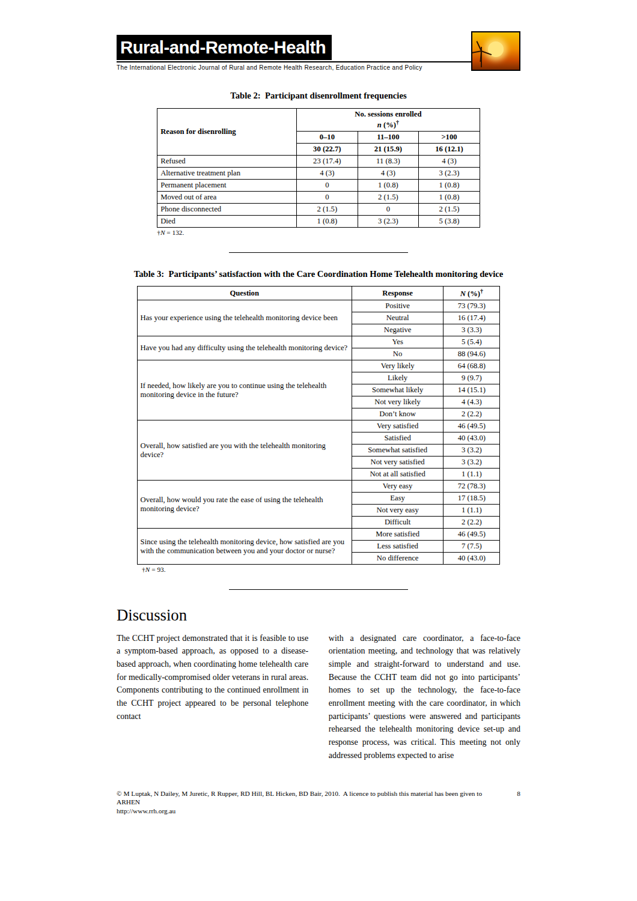Rural-and-Remote-Health
The International Electronic Journal of Rural and Remote Health Research, Education Practice and Policy
Table 2: Participant disenrollment frequencies
| Reason for disenrolling | No. sessions enrolled n (%) † |
| --- | --- |
| 0–10 | 11–100 | >100 |
| 30 (22.7) | 21 (15.9) | 16 (12.1) |
| Refused | 23 (17.4) | 11 (8.3) | 4 (3) |
| Alternative treatment plan | 4 (3) | 4 (3) | 3 (2.3) |
| Permanent placement | 0 | 1 (0.8) | 1 (0.8) |
| Moved out of area | 0 | 2 (1.5) | 1 (0.8) |
| Phone disconnected | 2 (1.5) | 0 | 2 (1.5) |
| Died | 1 (0.8) | 3 (2.3) | 5 (3.8) |
†N = 132.
Table 3: Participants’ satisfaction with the Care Coordination Home Telehealth monitoring device
| Question | Response | N (%) † |
| --- | --- | --- |
| Has your experience using the telehealth monitoring device been | Positive | 73 (79.3) |
| Neutral | 16 (17.4) |
| Negative | 3 (3.3) |
| Have you had any difficulty using the telehealth monitoring device? | Yes | 5 (5.4) |
| No | 88 (94.6) |
| If needed, how likely are you to continue using the telehealth monitoring device in the future? | Very likely | 64 (68.8) |
| Likely | 9 (9.7) |
| Somewhat likely | 14 (15.1) |
| Not very likely | 4 (4.3) |
| Don’t know | 2 (2.2) |
| Overall, how satisfied are you with the telehealth monitoring device? | Very satisfied | 46 (49.5) |
| Satisfied | 40 (43.0) |
| Somewhat satisfied | 3 (3.2) |
| Not very satisfied | 3 (3.2) |
| Not at all satisfied | 1 (1.1) |
| Overall, how would you rate the ease of using the telehealth monitoring device? | Very easy | 72 (78.3) |
| Easy | 17 (18.5) |
| Not very easy | 1 (1.1) |
| Difficult | 2 (2.2) |
| Since using the telehealth monitoring device, how satisfied are you with the communication between you and your doctor or nurse? | More satisfied | 46 (49.5) |
| Less satisfied | 7 (7.5) |
| No difference | 40 (43.0) |
†N = 93.
Discussion
The CCHT project demonstrated that it is feasible to use a symptom-based approach, as opposed to a disease-based approach, when coordinating home telehealth care for medically-compromised older veterans in rural areas. Components contributing to the continued enrollment in the CCHT project appeared to be personal telephone contact
with a designated care coordinator, a face-to-face orientation meeting, and technology that was relatively simple and straight-forward to understand and use. Because the CCHT team did not go into participants’ homes to set up the technology, the face-to-face enrollment meeting with the care coordinator, in which participants’ questions were answered and participants rehearsed the telehealth monitoring device set-up and response process, was critical. This meeting not only addressed problems expected to arise
© M Luptak, N Dailey, M Juretic, R Rupper, RD Hill, BL Hicken, BD Bair, 2010. A licence to publish this material has been given to ARHEN
http://www.rrh.org.au
8